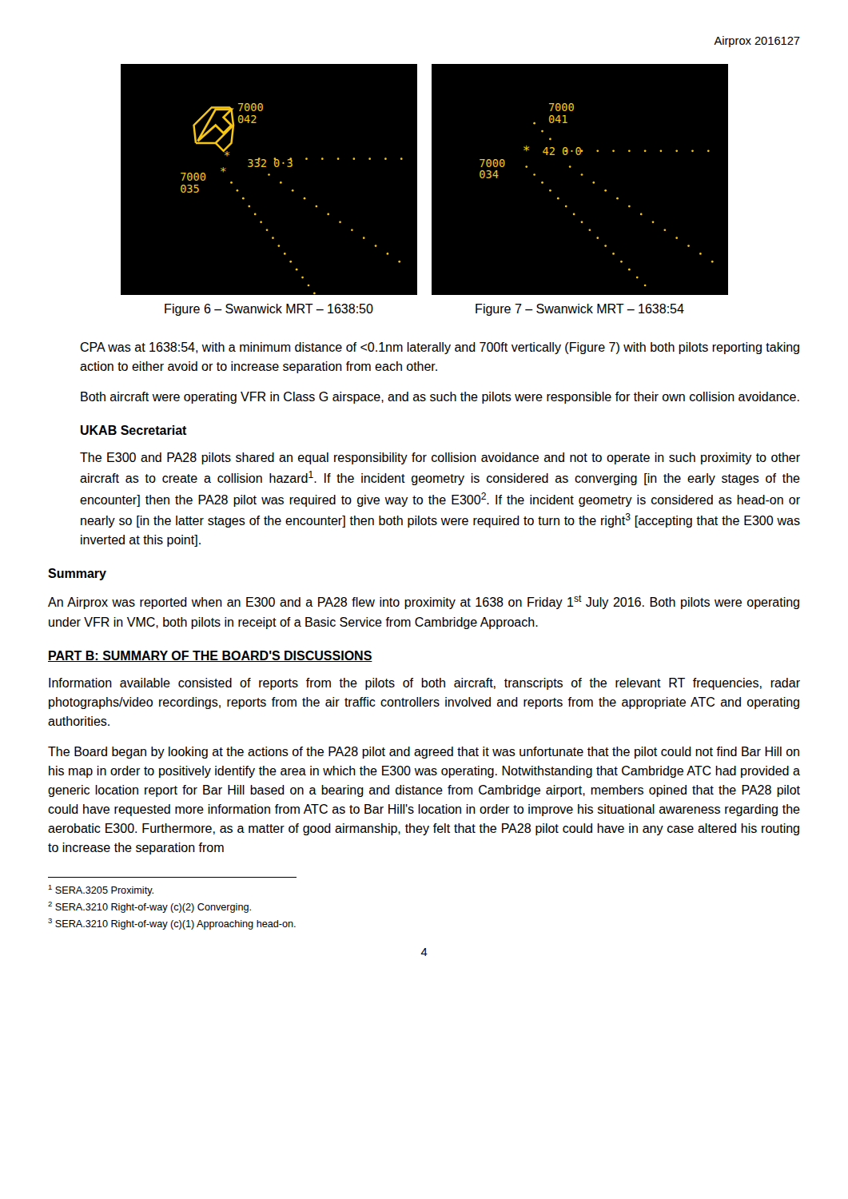Airprox 2016127
7000 042 7000 035 332 0·3 * *
7000 041 7000 034 42 0·0 *
Figure 6 – Swanwick MRT – 1638:50
Figure 7 – Swanwick MRT – 1638:54
CPA was at 1638:54, with a minimum distance of <0.1nm laterally and 700ft vertically (Figure 7) with both pilots reporting taking action to either avoid or to increase separation from each other.
Both aircraft were operating VFR in Class G airspace, and as such the pilots were responsible for their own collision avoidance.
UKAB Secretariat
The E300 and PA28 pilots shared an equal responsibility for collision avoidance and not to operate in such proximity to other aircraft as to create a collision hazard1. If the incident geometry is considered as converging [in the early stages of the encounter] then the PA28 pilot was required to give way to the E3002. If the incident geometry is considered as head-on or nearly so [in the latter stages of the encounter] then both pilots were required to turn to the right3 [accepting that the E300 was inverted at this point].
Summary
An Airprox was reported when an E300 and a PA28 flew into proximity at 1638 on Friday 1st July 2016. Both pilots were operating under VFR in VMC, both pilots in receipt of a Basic Service from Cambridge Approach.
PART B: SUMMARY OF THE BOARD'S DISCUSSIONS
Information available consisted of reports from the pilots of both aircraft, transcripts of the relevant RT frequencies, radar photographs/video recordings, reports from the air traffic controllers involved and reports from the appropriate ATC and operating authorities.
The Board began by looking at the actions of the PA28 pilot and agreed that it was unfortunate that the pilot could not find Bar Hill on his map in order to positively identify the area in which the E300 was operating. Notwithstanding that Cambridge ATC had provided a generic location report for Bar Hill based on a bearing and distance from Cambridge airport, members opined that the PA28 pilot could have requested more information from ATC as to Bar Hill's location in order to improve his situational awareness regarding the aerobatic E300. Furthermore, as a matter of good airmanship, they felt that the PA28 pilot could have in any case altered his routing to increase the separation from
1 SERA.3205 Proximity.
2 SERA.3210 Right-of-way (c)(2) Converging.
3 SERA.3210 Right-of-way (c)(1) Approaching head-on.
4